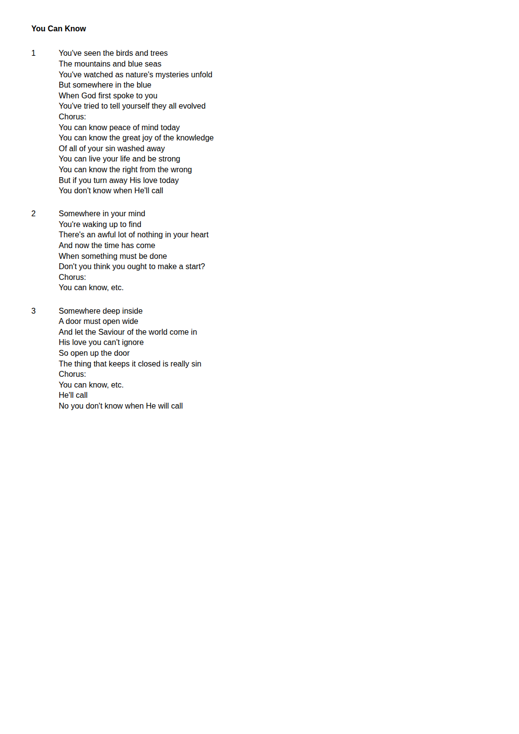You Can Know
1
You've seen the birds and trees
The mountains and blue seas
You've watched as nature's mysteries unfold
But somewhere in the blue
When God first spoke to you
You've tried to tell yourself they all evolved
Chorus:
You can know peace of mind today
You can know the great joy of the knowledge
Of all of your sin washed away
You can live your life and be strong
You can know the right from the wrong
But if you turn away His love today
You don't know when He'll call
2
Somewhere in your mind
You're waking up to find
There's an awful lot of nothing in your heart
And now the time has come
When something must be done
Don't you think you ought to make a start?
Chorus:
You can know, etc.
3
Somewhere deep inside
A door must open wide
And let the Saviour of the world come in
His love you can't ignore
So open up the door
The thing that keeps it closed is really sin
Chorus:
You can know, etc.
He'll call
No you don't know when He will call